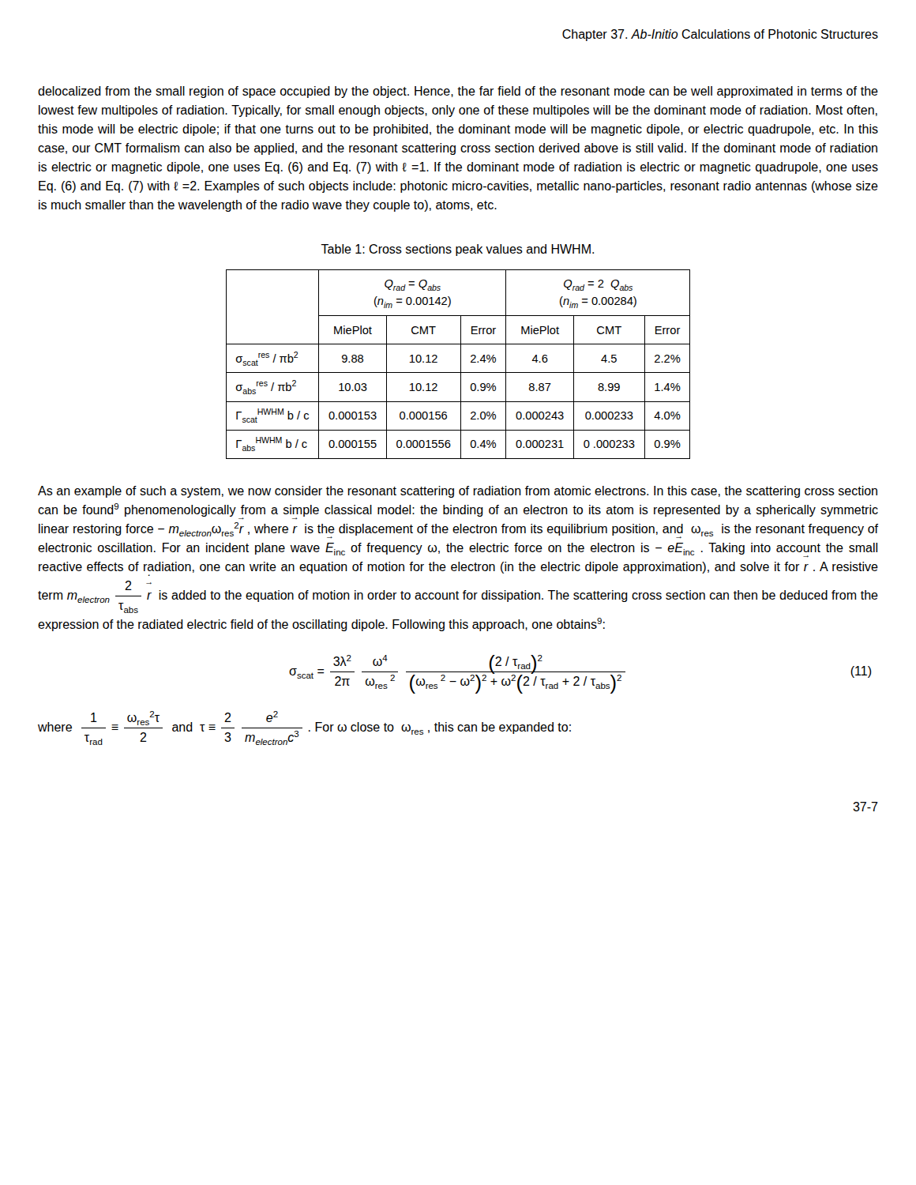Chapter 37. Ab-Initio Calculations of Photonic Structures
delocalized from the small region of space occupied by the object. Hence, the far field of the resonant mode can be well approximated in terms of the lowest few multipoles of radiation. Typically, for small enough objects, only one of these multipoles will be the dominant mode of radiation. Most often, this mode will be electric dipole; if that one turns out to be prohibited, the dominant mode will be magnetic dipole, or electric quadrupole, etc. In this case, our CMT formalism can also be applied, and the resonant scattering cross section derived above is still valid. If the dominant mode of radiation is electric or magnetic dipole, one uses Eq. (6) and Eq. (7) with ℓ =1. If the dominant mode of radiation is electric or magnetic quadrupole, one uses Eq. (6) and Eq. (7) with ℓ =2. Examples of such objects include: photonic micro-cavities, metallic nano-particles, resonant radio antennas (whose size is much smaller than the wavelength of the radio wave they couple to), atoms, etc.
Table 1: Cross sections peak values and HWHM.
| | Q rad = Q abs ( n im = 0.00142) | Q rad = 2 Q abs ( n im = 0.00284) |
| MiePlot | CMT | Error | MiePlot | CMT | Error |
| σ scat res / πb 2 | 9.88 | 10.12 | 2.4% | 4.6 | 4.5 | 2.2% |
| σ abs res / πb 2 | 10.03 | 10.12 | 0.9% | 8.87 | 8.99 | 1.4% |
| Γ scat HWHM b / c | 0.000153 | 0.000156 | 2.0% | 0.000243 | 0.000233 | 4.0% |
| Γ abs HWHM b / c | 0.000155 | 0.0001556 | 0.4% | 0.000231 | 0 .000233 | 0.9% |
As an example of such a system, we now consider the resonant scattering of radiation from atomic electrons. In this case, the scattering cross section can be found9 phenomenologically from a simple classical model: the binding of an electron to its atom is represented by a spherically symmetric linear restoring force − melectronωres2r , where r is the displacement of the electron from its equilibrium position, and ωres is the resonant frequency of electronic oscillation. For an incident plane wave Einc of frequency ω, the electric force on the electron is − eEinc . Taking into account the small reactive effects of radiation, one can write an equation of motion for the electron (in the electric dipole approximation), and solve it for r . A resistive term melectron 2 τabs r is added to the equation of motion in order to account for dissipation. The scattering cross section can then be deduced from the expression of the radiated electric field of the oscillating dipole. Following this approach, one obtains9:
σscat = 3λ22π ω4 ωres 2 (2 / τrad)2 (ωres 2 − ω2)2 + ω2(2 / τrad + 2 / τabs)2
(11)
where 1 τrad ≡ ωres2τ 2 and τ ≡ 23 e2 melectronc3 . For ω close to ωres , this can be expanded to:
37-7